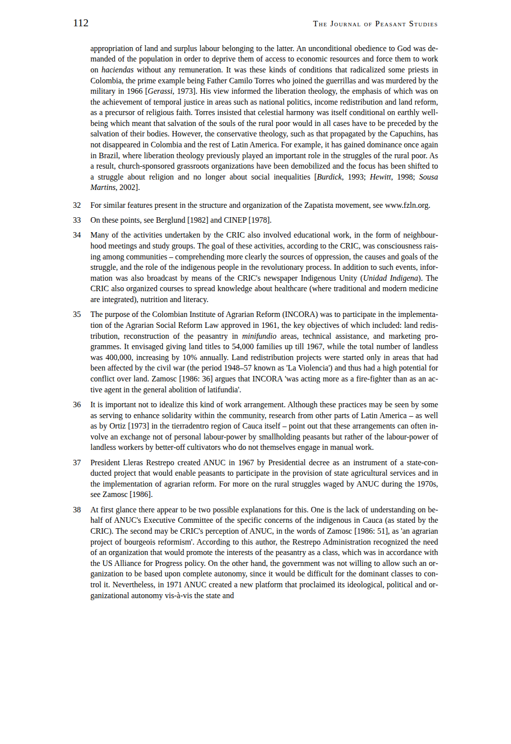112 The Journal of Peasant Studies
appropriation of land and surplus labour belonging to the latter. An unconditional obedience to God was demanded of the population in order to deprive them of access to economic resources and force them to work on haciendas without any remuneration. It was these kinds of conditions that radicalized some priests in Colombia, the prime example being Father Camilo Torres who joined the guerrillas and was murdered by the military in 1966 [Gerassi, 1973]. His view informed the liberation theology, the emphasis of which was on the achievement of temporal justice in areas such as national politics, income redistribution and land reform, as a precursor of religious faith. Torres insisted that celestial harmony was itself conditional on earthly well-being which meant that salvation of the souls of the rural poor would in all cases have to be preceded by the salvation of their bodies. However, the conservative theology, such as that propagated by the Capuchins, has not disappeared in Colombia and the rest of Latin America. For example, it has gained dominance once again in Brazil, where liberation theology previously played an important role in the struggles of the rural poor. As a result, church-sponsored grassroots organizations have been demobilized and the focus has been shifted to a struggle about religion and no longer about social inequalities [Burdick, 1993; Hewitt, 1998; Sousa Martins, 2002].
32 For similar features present in the structure and organization of the Zapatista movement, see www.fzln.org.
33 On these points, see Berglund [1982] and CINEP [1978].
34 Many of the activities undertaken by the CRIC also involved educational work, in the form of neighbourhood meetings and study groups. The goal of these activities, according to the CRIC, was consciousness raising among communities – comprehending more clearly the sources of oppression, the causes and goals of the struggle, and the role of the indigenous people in the revolutionary process. In addition to such events, information was also broadcast by means of the CRIC's newspaper Indigenous Unity (Unidad Indigena). The CRIC also organized courses to spread knowledge about healthcare (where traditional and modern medicine are integrated), nutrition and literacy.
35 The purpose of the Colombian Institute of Agrarian Reform (INCORA) was to participate in the implementation of the Agrarian Social Reform Law approved in 1961, the key objectives of which included: land redistribution, reconstruction of the peasantry in minifundio areas, technical assistance, and marketing programmes. It envisaged giving land titles to 54,000 families up till 1967, while the total number of landless was 400,000, increasing by 10% annually. Land redistribution projects were started only in areas that had been affected by the civil war (the period 1948–57 known as 'La Violencia') and thus had a high potential for conflict over land. Zamosc [1986: 36] argues that INCORA 'was acting more as a fire-fighter than as an active agent in the general abolition of latifundia'.
36 It is important not to idealize this kind of work arrangement. Although these practices may be seen by some as serving to enhance solidarity within the community, research from other parts of Latin America – as well as by Ortiz [1973] in the tierradentro region of Cauca itself – point out that these arrangements can often involve an exchange not of personal labour-power by smallholding peasants but rather of the labour-power of landless workers by better-off cultivators who do not themselves engage in manual work.
37 President Lleras Restrepo created ANUC in 1967 by Presidential decree as an instrument of a state-conducted project that would enable peasants to participate in the provision of state agricultural services and in the implementation of agrarian reform. For more on the rural struggles waged by ANUC during the 1970s, see Zamosc [1986].
38 At first glance there appear to be two possible explanations for this. One is the lack of understanding on behalf of ANUC's Executive Committee of the specific concerns of the indigenous in Cauca (as stated by the CRIC). The second may be CRIC's perception of ANUC, in the words of Zamosc [1986: 51], as 'an agrarian project of bourgeois reformism'. According to this author, the Restrepo Administration recognized the need of an organization that would promote the interests of the peasantry as a class, which was in accordance with the US Alliance for Progress policy. On the other hand, the government was not willing to allow such an organization to be based upon complete autonomy, since it would be difficult for the dominant classes to control it. Nevertheless, in 1971 ANUC created a new platform that proclaimed its ideological, political and organizational autonomy vis-à-vis the state and